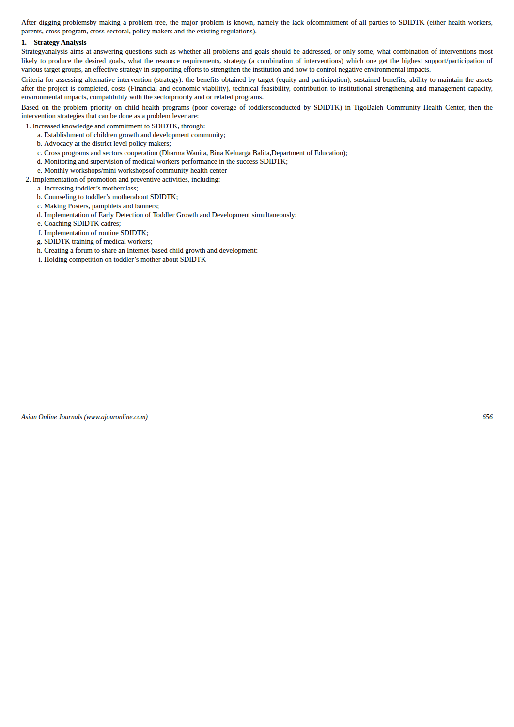After digging problemsby making a problem tree, the major problem is known, namely the lack ofcommitment of all parties to SDIDTK (either health workers, parents, cross-program, cross-sectoral, policy makers and the existing regulations).
1. Strategy Analysis
Strategyanalysis aims at answering questions such as whether all problems and goals should be addressed, or only some, what combination of interventions most likely to produce the desired goals, what the resource requirements, strategy (a combination of interventions) which one get the highest support/participation of various target groups, an effective strategy in supporting efforts to strengthen the institution and how to control negative environmental impacts.
Criteria for assessing alternative intervention (strategy): the benefits obtained by target (equity and participation), sustained benefits, ability to maintain the assets after the project is completed, costs (Financial and economic viability), technical feasibility, contribution to institutional strengthening and management capacity, environmental impacts, compatibility with the sectorpriority and or related programs.
Based on the problem priority on child health programs (poor coverage of toddlersconducted by SDIDTK) in TigoBaleh Community Health Center, then the intervention strategies that can be done as a problem lever are:
Increased knowledge and commitment to SDIDTK, through:
Establishment of children growth and development community;
Advocacy at the district level policy makers;
Cross programs and sectors cooperation (Dharma Wanita, Bina Keluarga Balita,Department of Education);
Monitoring and supervision of medical workers performance in the success SDIDTK;
Monthly workshops/mini workshopsof community health center
Implementation of promotion and preventive activities, including:
Increasing toddler’s motherclass;
Counseling to toddler’s motherabout SDIDTK;
Making Posters, pamphlets and banners;
Implementation of Early Detection of Toddler Growth and Development simultaneously;
Coaching SDIDTK cadres;
Implementation of routine SDIDTK;
SDIDTK training of medical workers;
Creating a forum to share an Internet-based child growth and development;
Holding competition on toddler’s mother about SDIDTK
Asian Online Journals (www.ajouronline.com) 656